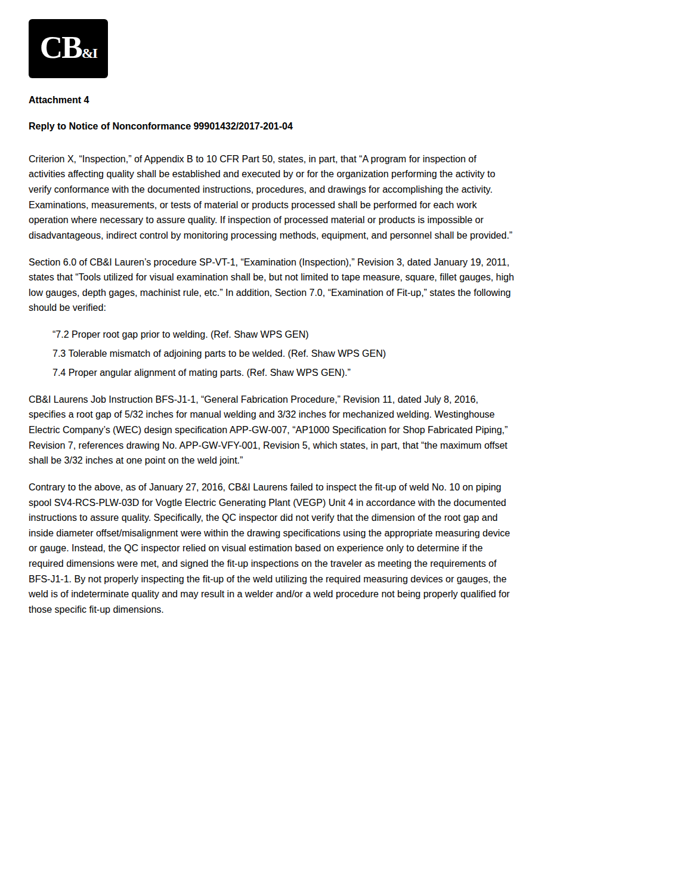CB&I
Attachment 4
Reply to Notice of Nonconformance 99901432/2017-201-04
Criterion X, “Inspection,” of Appendix B to 10 CFR Part 50, states, in part, that “A program for inspection of activities affecting quality shall be established and executed by or for the organization performing the activity to verify conformance with the documented instructions, procedures, and drawings for accomplishing the activity. Examinations, measurements, or tests of material or products processed shall be performed for each work operation where necessary to assure quality. If inspection of processed material or products is impossible or disadvantageous, indirect control by monitoring processing methods, equipment, and personnel shall be provided.”
Section 6.0 of CB&I Lauren’s procedure SP-VT-1, “Examination (Inspection),” Revision 3, dated January 19, 2011, states that “Tools utilized for visual examination shall be, but not limited to tape measure, square, fillet gauges, high low gauges, depth gages, machinist rule, etc.” In addition, Section 7.0, “Examination of Fit-up,” states the following should be verified:
“7.2 Proper root gap prior to welding. (Ref. Shaw WPS GEN)
7.3 Tolerable mismatch of adjoining parts to be welded. (Ref. Shaw WPS GEN)
7.4 Proper angular alignment of mating parts. (Ref. Shaw WPS GEN).”
CB&I Laurens Job Instruction BFS-J1-1, “General Fabrication Procedure,” Revision 11, dated July 8, 2016, specifies a root gap of 5/32 inches for manual welding and 3/32 inches for mechanized welding. Westinghouse Electric Company’s (WEC) design specification APP-GW-007, “AP1000 Specification for Shop Fabricated Piping,” Revision 7, references drawing No. APP-GW-VFY-001, Revision 5, which states, in part, that “the maximum offset shall be 3/32 inches at one point on the weld joint.”
Contrary to the above, as of January 27, 2016, CB&I Laurens failed to inspect the fit-up of weld No. 10 on piping spool SV4-RCS-PLW-03D for Vogtle Electric Generating Plant (VEGP) Unit 4 in accordance with the documented instructions to assure quality. Specifically, the QC inspector did not verify that the dimension of the root gap and inside diameter offset/misalignment were within the drawing specifications using the appropriate measuring device or gauge. Instead, the QC inspector relied on visual estimation based on experience only to determine if the required dimensions were met, and signed the fit-up inspections on the traveler as meeting the requirements of BFS-J1-1. By not properly inspecting the fit-up of the weld utilizing the required measuring devices or gauges, the weld is of indeterminate quality and may result in a welder and/or a weld procedure not being properly qualified for those specific fit-up dimensions.